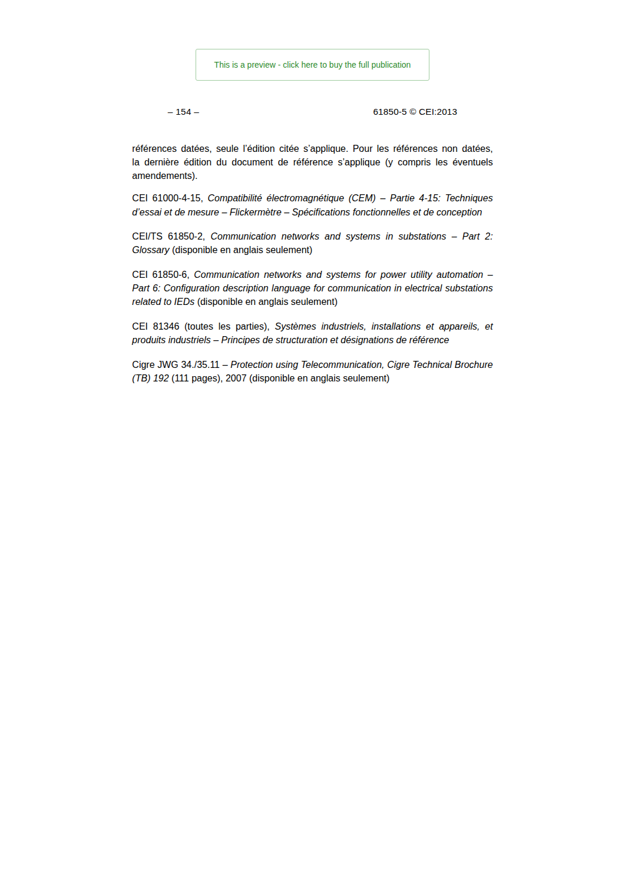This is a preview - click here to buy the full publication
– 154 – 61850-5 © CEI:2013
références datées, seule l’édition citée s’applique. Pour les références non datées, la dernière édition du document de référence s’applique (y compris les éventuels amendements).
CEI 61000-4-15, Compatibilité électromagnétique (CEM) – Partie 4-15: Techniques d’essai et de mesure – Flickermètre – Spécifications fonctionnelles et de conception
CEI/TS 61850-2, Communication networks and systems in substations – Part 2: Glossary (disponible en anglais seulement)
CEI 61850-6, Communication networks and systems for power utility automation – Part 6: Configuration description language for communication in electrical substations related to IEDs (disponible en anglais seulement)
CEI 81346 (toutes les parties), Systèmes industriels, installations et appareils, et produits industriels – Principes de structuration et désignations de référence
Cigre JWG 34./35.11 – Protection using Telecommunication, Cigre Technical Brochure (TB) 192 (111 pages), 2007 (disponible en anglais seulement)